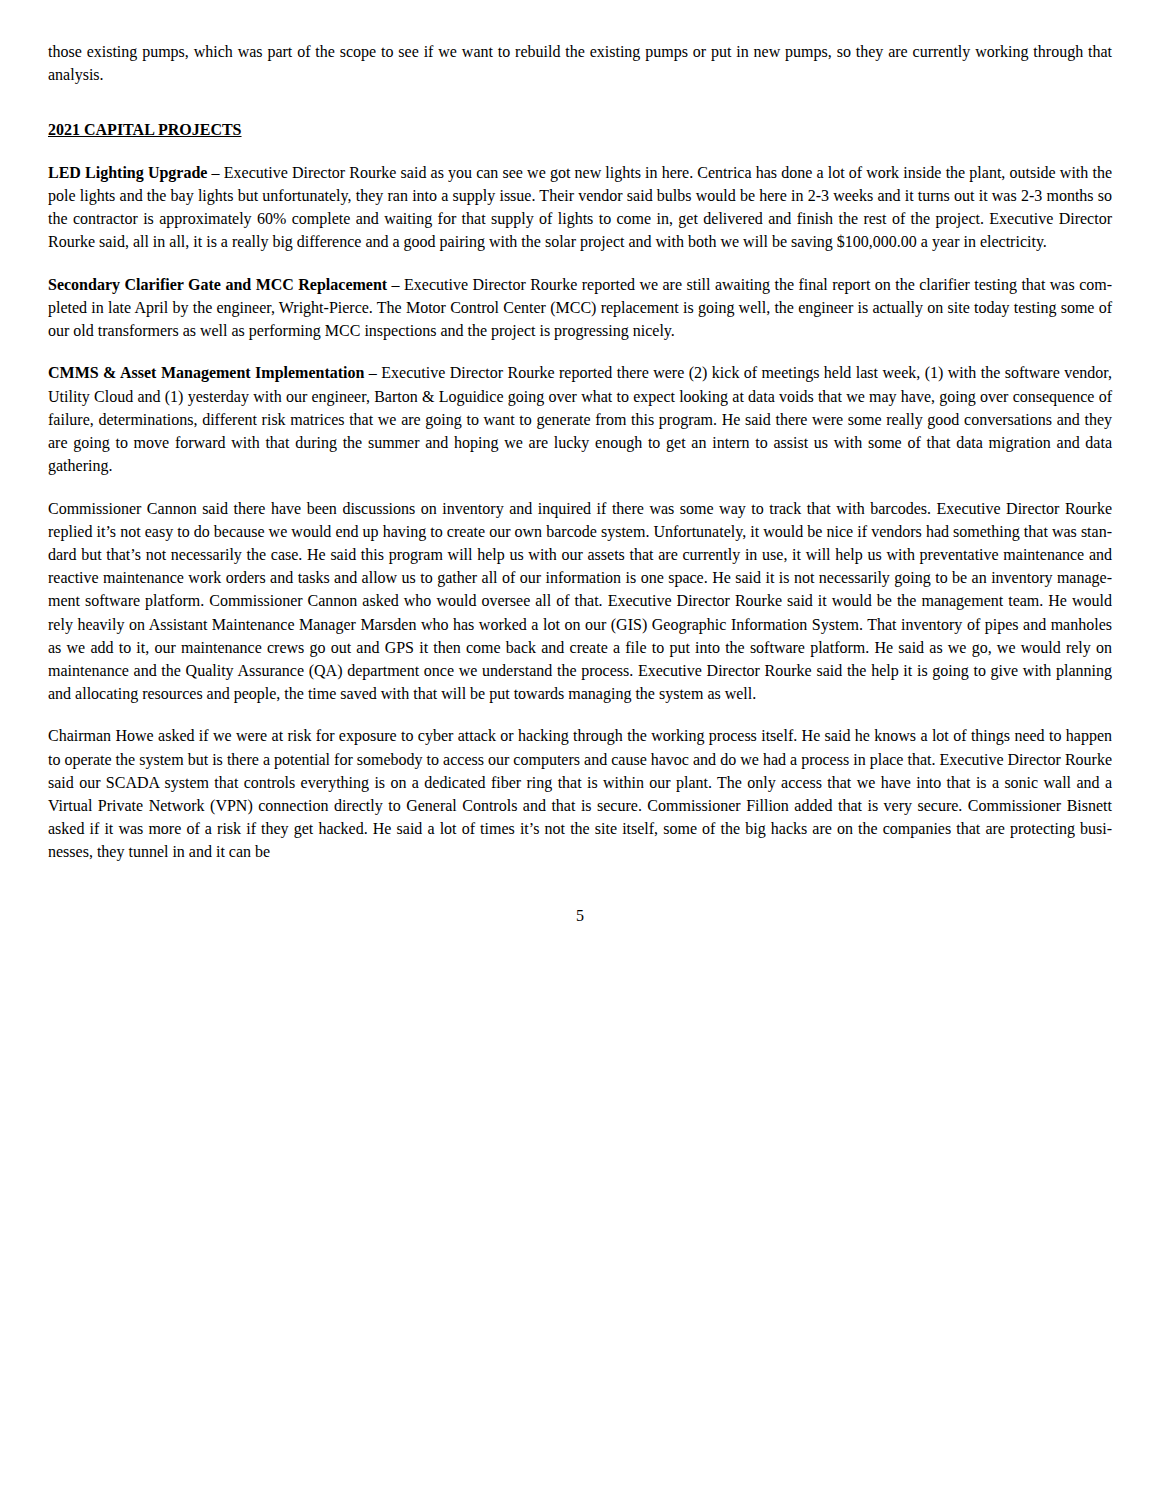those existing pumps, which was part of the scope to see if we want to rebuild the existing pumps or put in new pumps, so they are currently working through that analysis.
2021 CAPITAL PROJECTS
LED Lighting Upgrade – Executive Director Rourke said as you can see we got new lights in here. Centrica has done a lot of work inside the plant, outside with the pole lights and the bay lights but unfortunately, they ran into a supply issue. Their vendor said bulbs would be here in 2-3 weeks and it turns out it was 2-3 months so the contractor is approximately 60% complete and waiting for that supply of lights to come in, get delivered and finish the rest of the project. Executive Director Rourke said, all in all, it is a really big difference and a good pairing with the solar project and with both we will be saving $100,000.00 a year in electricity.
Secondary Clarifier Gate and MCC Replacement – Executive Director Rourke reported we are still awaiting the final report on the clarifier testing that was completed in late April by the engineer, Wright-Pierce. The Motor Control Center (MCC) replacement is going well, the engineer is actually on site today testing some of our old transformers as well as performing MCC inspections and the project is progressing nicely.
CMMS & Asset Management Implementation – Executive Director Rourke reported there were (2) kick of meetings held last week, (1) with the software vendor, Utility Cloud and (1) yesterday with our engineer, Barton & Loguidice going over what to expect looking at data voids that we may have, going over consequence of failure, determinations, different risk matrices that we are going to want to generate from this program. He said there were some really good conversations and they are going to move forward with that during the summer and hoping we are lucky enough to get an intern to assist us with some of that data migration and data gathering.
Commissioner Cannon said there have been discussions on inventory and inquired if there was some way to track that with barcodes. Executive Director Rourke replied it’s not easy to do because we would end up having to create our own barcode system. Unfortunately, it would be nice if vendors had something that was standard but that’s not necessarily the case. He said this program will help us with our assets that are currently in use, it will help us with preventative maintenance and reactive maintenance work orders and tasks and allow us to gather all of our information is one space. He said it is not necessarily going to be an inventory management software platform. Commissioner Cannon asked who would oversee all of that. Executive Director Rourke said it would be the management team. He would rely heavily on Assistant Maintenance Manager Marsden who has worked a lot on our (GIS) Geographic Information System. That inventory of pipes and manholes as we add to it, our maintenance crews go out and GPS it then come back and create a file to put into the software platform. He said as we go, we would rely on maintenance and the Quality Assurance (QA) department once we understand the process. Executive Director Rourke said the help it is going to give with planning and allocating resources and people, the time saved with that will be put towards managing the system as well.
Chairman Howe asked if we were at risk for exposure to cyber attack or hacking through the working process itself. He said he knows a lot of things need to happen to operate the system but is there a potential for somebody to access our computers and cause havoc and do we had a process in place that. Executive Director Rourke said our SCADA system that controls everything is on a dedicated fiber ring that is within our plant. The only access that we have into that is a sonic wall and a Virtual Private Network (VPN) connection directly to General Controls and that is secure. Commissioner Fillion added that is very secure. Commissioner Bisnett asked if it was more of a risk if they get hacked. He said a lot of times it’s not the site itself, some of the big hacks are on the companies that are protecting businesses, they tunnel in and it can be
5